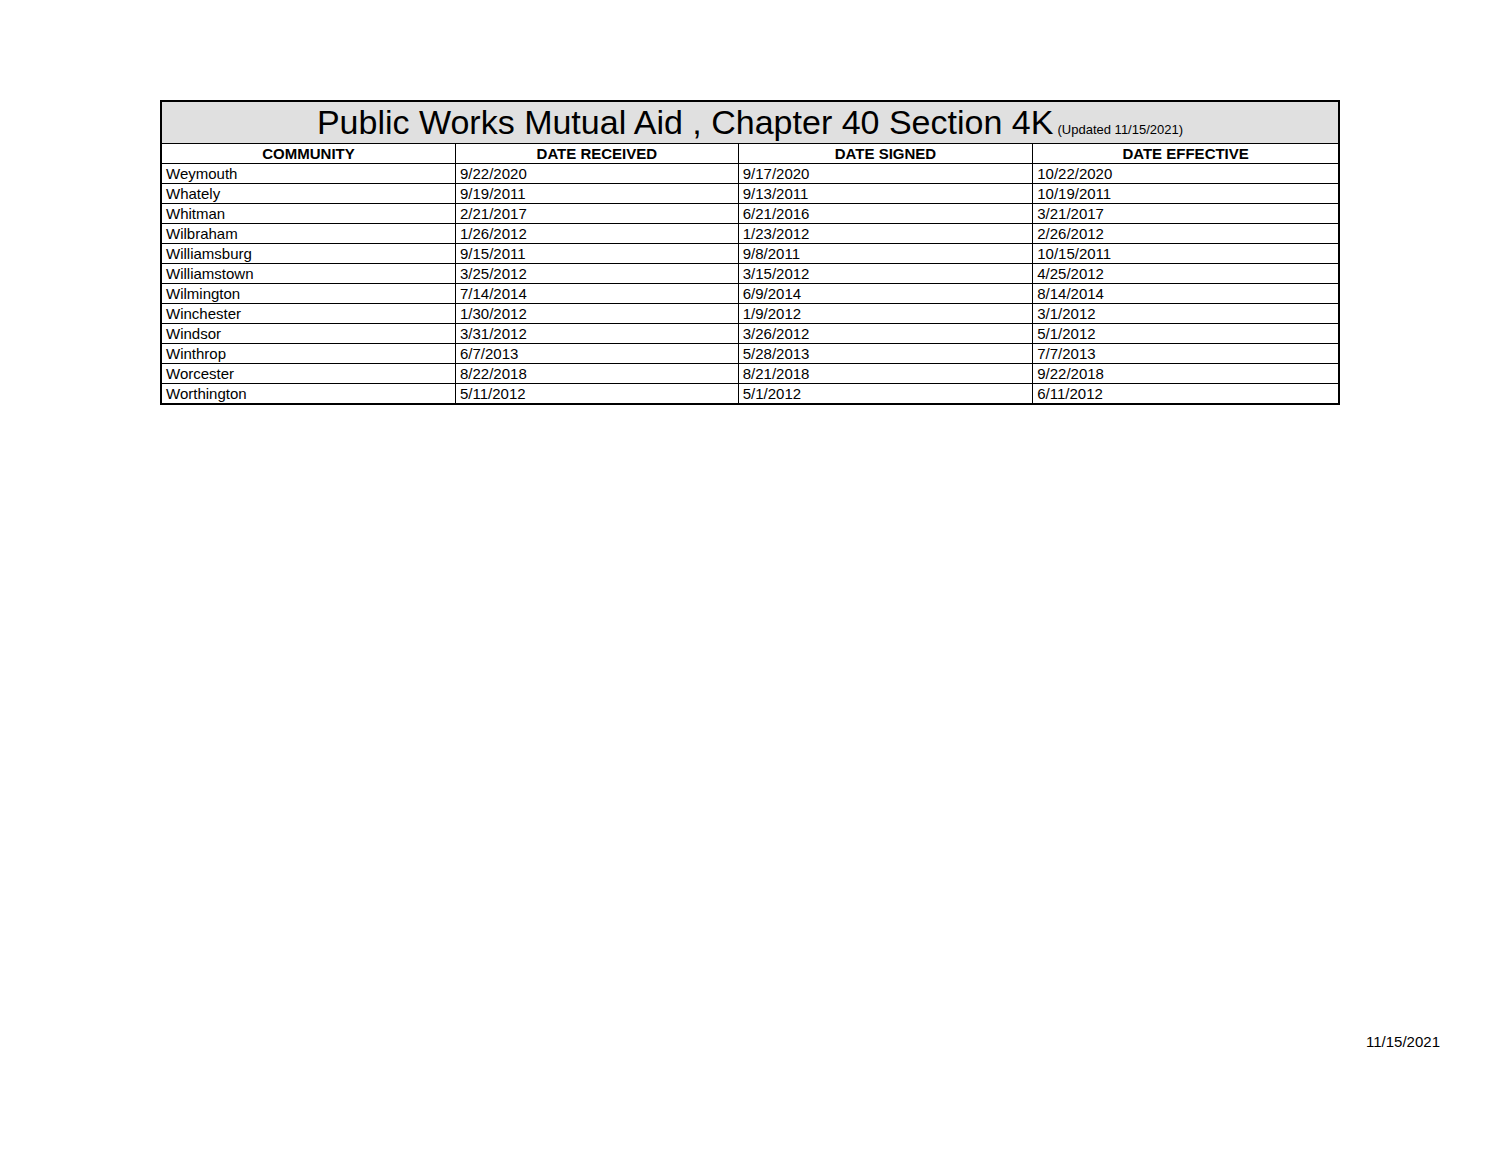| Public Works Mutual Aid , Chapter 40 Section 4K (Updated 11/15/2021) |
| COMMUNITY | DATE RECEIVED | DATE SIGNED | DATE EFFECTIVE |
| Weymouth | 9/22/2020 | 9/17/2020 | 10/22/2020 |
| Whately | 9/19/2011 | 9/13/2011 | 10/19/2011 |
| Whitman | 2/21/2017 | 6/21/2016 | 3/21/2017 |
| Wilbraham | 1/26/2012 | 1/23/2012 | 2/26/2012 |
| Williamsburg | 9/15/2011 | 9/8/2011 | 10/15/2011 |
| Williamstown | 3/25/2012 | 3/15/2012 | 4/25/2012 |
| Wilmington | 7/14/2014 | 6/9/2014 | 8/14/2014 |
| Winchester | 1/30/2012 | 1/9/2012 | 3/1/2012 |
| Windsor | 3/31/2012 | 3/26/2012 | 5/1/2012 |
| Winthrop | 6/7/2013 | 5/28/2013 | 7/7/2013 |
| Worcester | 8/22/2018 | 8/21/2018 | 9/22/2018 |
| Worthington | 5/11/2012 | 5/1/2012 | 6/11/2012 |
11/15/2021